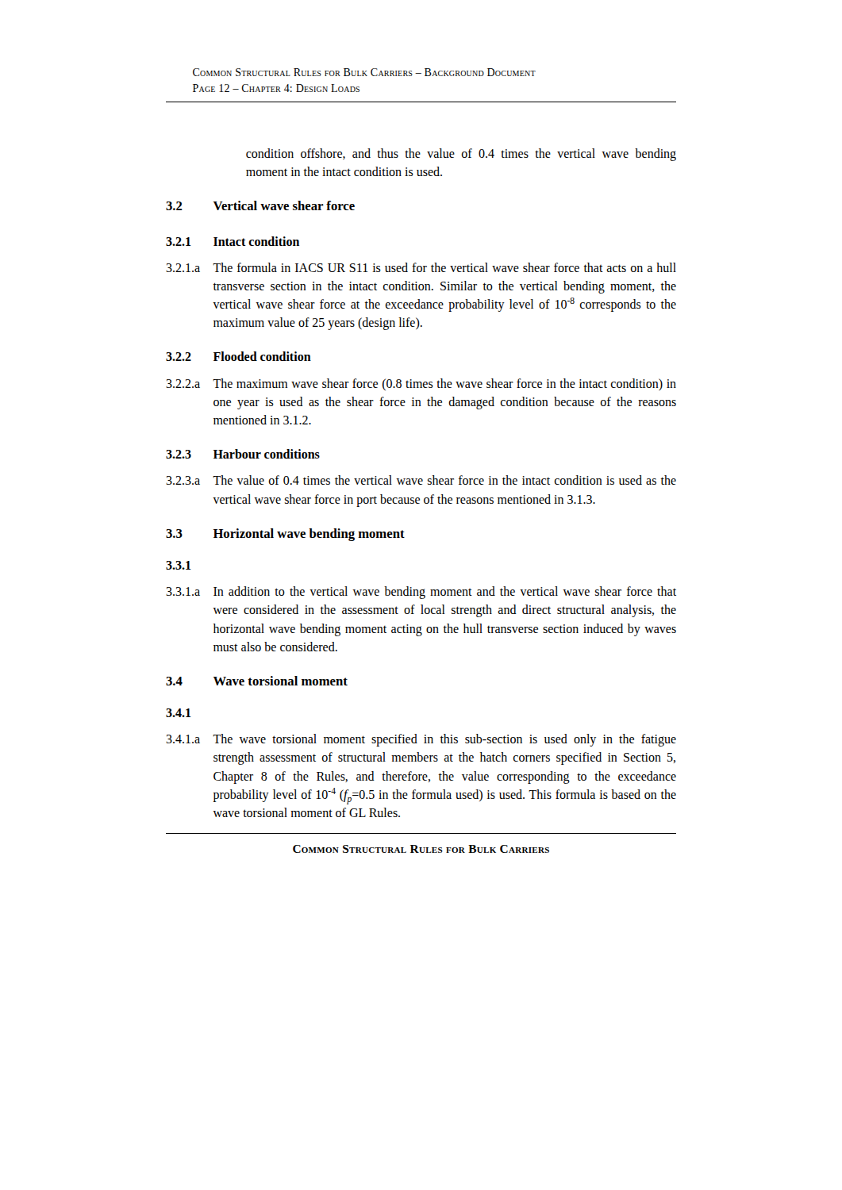Common Structural Rules for Bulk Carriers – Background Document Page 12 – Chapter 4: Design Loads
condition offshore, and thus the value of 0.4 times the vertical wave bending moment in the intact condition is used.
3.2 Vertical wave shear force
3.2.1 Intact condition
3.2.1.a The formula in IACS UR S11 is used for the vertical wave shear force that acts on a hull transverse section in the intact condition. Similar to the vertical bending moment, the vertical wave shear force at the exceedance probability level of 10-8 corresponds to the maximum value of 25 years (design life).
3.2.2 Flooded condition
3.2.2.a The maximum wave shear force (0.8 times the wave shear force in the intact condition) in one year is used as the shear force in the damaged condition because of the reasons mentioned in 3.1.2.
3.2.3 Harbour conditions
3.2.3.a The value of 0.4 times the vertical wave shear force in the intact condition is used as the vertical wave shear force in port because of the reasons mentioned in 3.1.3.
3.3 Horizontal wave bending moment
3.3.1
3.3.1.a In addition to the vertical wave bending moment and the vertical wave shear force that were considered in the assessment of local strength and direct structural analysis, the horizontal wave bending moment acting on the hull transverse section induced by waves must also be considered.
3.4 Wave torsional moment
3.4.1
3.4.1.a The wave torsional moment specified in this sub-section is used only in the fatigue strength assessment of structural members at the hatch corners specified in Section 5, Chapter 8 of the Rules, and therefore, the value corresponding to the exceedance probability level of 10-4 (fp=0.5 in the formula used) is used. This formula is based on the wave torsional moment of GL Rules.
Common Structural Rules for Bulk Carriers